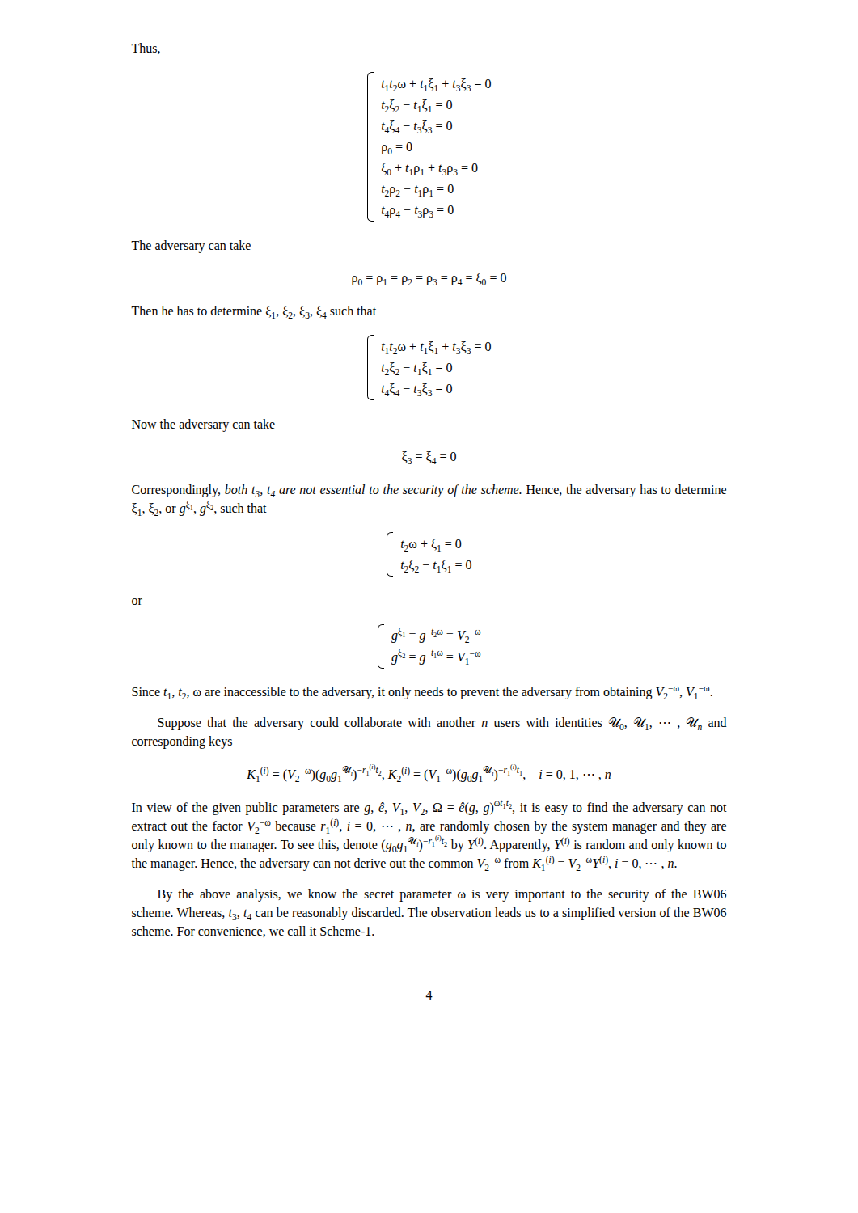Thus,
t1t2ω + t1ξ1 + t3ξ3 = 0 t2ξ2 − t1ξ1 = 0 t4ξ4 − t3ξ3 = 0 ρ0 = 0 ξ0 + t1ρ1 + t3ρ3 = 0 t2ρ2 − t1ρ1 = 0 t4ρ4 − t3ρ3 = 0
The adversary can take
ρ0 = ρ1 = ρ2 = ρ3 = ρ4 = ξ0 = 0
Then he has to determine ξ1, ξ2, ξ3, ξ4 such that
t1t2ω + t1ξ1 + t3ξ3 = 0 t2ξ2 − t1ξ1 = 0 t4ξ4 − t3ξ3 = 0
Now the adversary can take
ξ3 = ξ4 = 0
Correspondingly, both t3, t4 are not essential to the security of the scheme. Hence, the adversary has to determine ξ1, ξ2, or gξ1, gξ2, such that
t2ω + ξ1 = 0 t2ξ2 − t1ξ1 = 0
or
gξ1 = g−t2ω = V2−ω gξ2 = g−t1ω = V1−ω
Since t1, t2, ω are inaccessible to the adversary, it only needs to prevent the adversary from obtaining V2−ω, V1−ω.
Suppose that the adversary could collaborate with another n users with identities 𝒰0, 𝒰1, ⋯ , 𝒰n and corresponding keys
K1(i) = (V2−ω)(g0g1𝒰i)−r1(i)t2, K2(i) = (V1−ω)(g0g1𝒰i)−r1(i)t1, i = 0, 1, ⋯ , n
In view of the given public parameters are g, ê, V1, V2, Ω = ê(g, g)ωt1t2, it is easy to find the adversary can not extract out the factor V2−ω because r1(i), i = 0, ⋯ , n, are randomly chosen by the system manager and they are only known to the manager. To see this, denote (g0g1𝒰i)−r1(i)t2 by Y(i). Apparently, Y(i) is random and only known to the manager. Hence, the adversary can not derive out the common V2−ω from K1(i) = V2−ωY(i), i = 0, ⋯ , n.
By the above analysis, we know the secret parameter ω is very important to the security of the BW06 scheme. Whereas, t3, t4 can be reasonably discarded. The observation leads us to a simplified version of the BW06 scheme. For convenience, we call it Scheme-1.
4